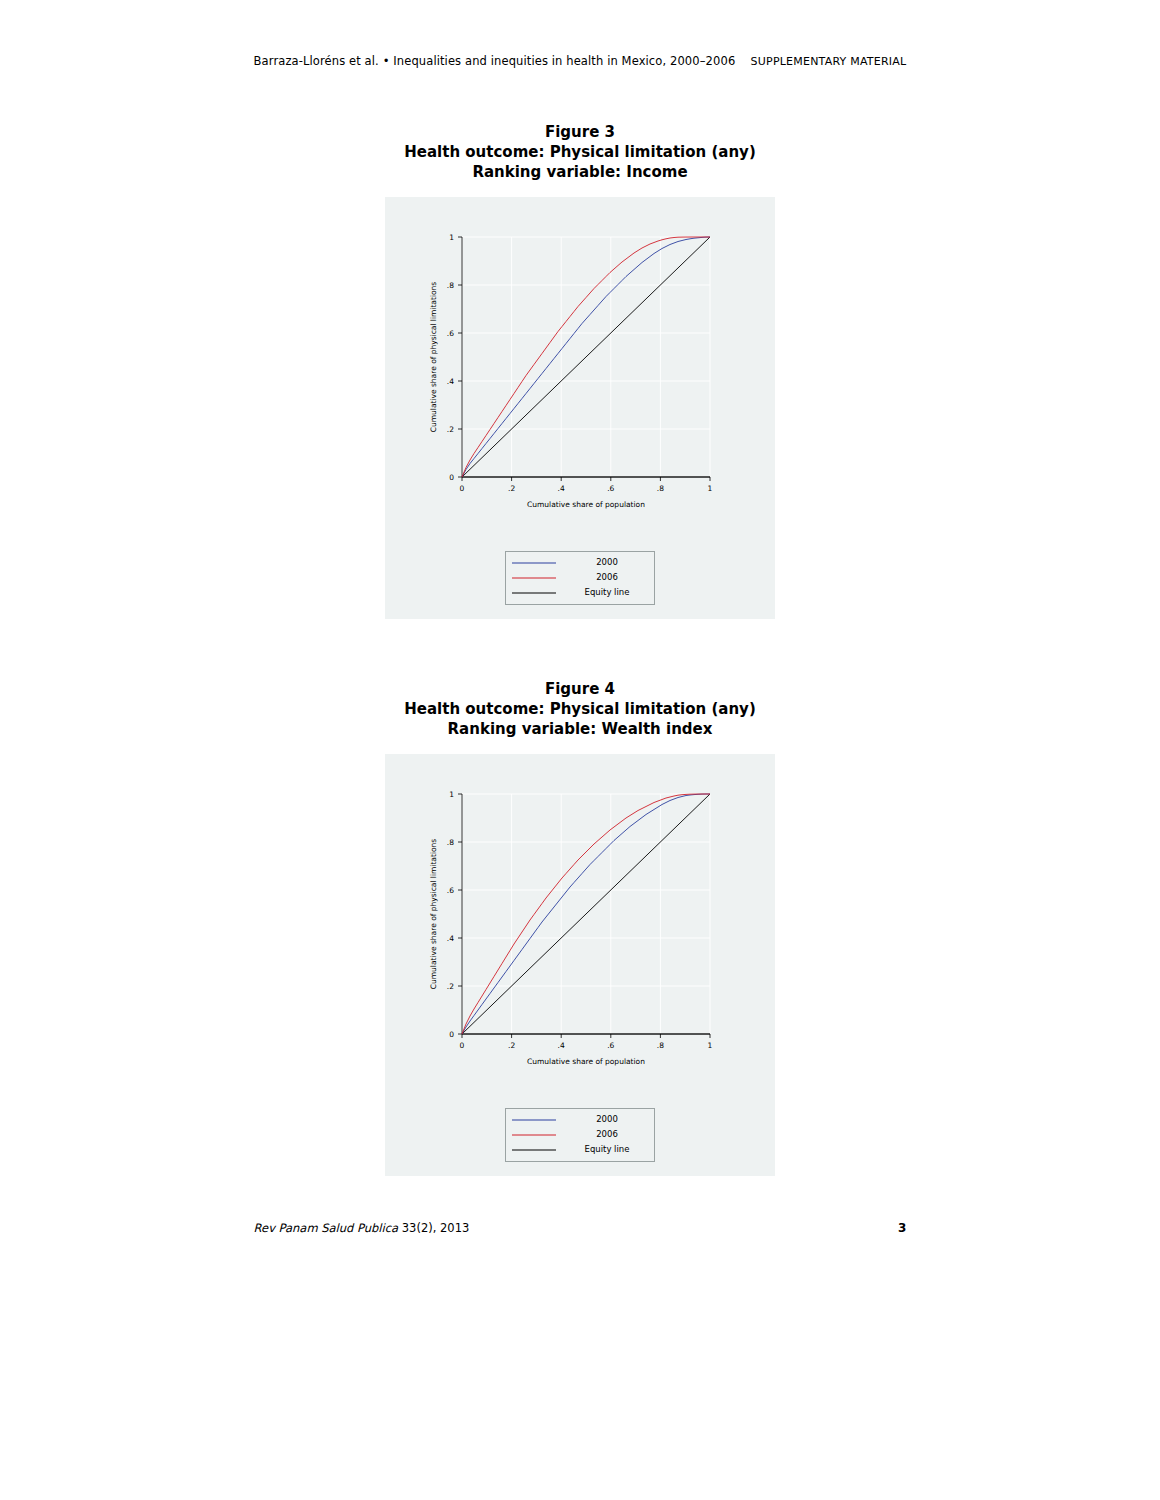Barraza-Lloréns et al. • Inequalities and inequities in health in Mexico, 2000–2006
SUPPLEMENTARY MATERIAL
Figure 3 Health outcome: Physical limitation (any)
Ranking variable: Income
0 .2 .4 .6 .8 1 0 .2 .4 .6 .8 1 Cumulative share of population Cumulative share of physical limitations
| | 2000 |
| | 2006 |
| | Equity line |
Figure 4 Health outcome: Physical limitation (any)
Ranking variable: Wealth index
0 .2 .4 .6 .8 1 0 .2 .4 .6 .8 1 Cumulative share of population Cumulative share of physical limitations
| | 2000 |
| | 2006 |
| | Equity line |
Rev Panam Salud Publica 33(2), 2013
3